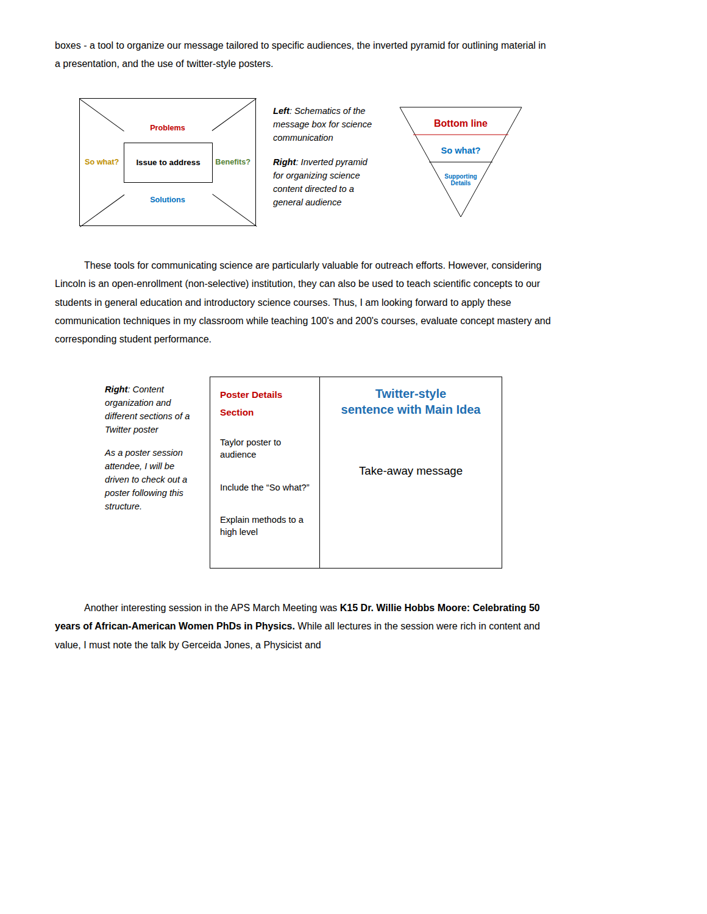boxes - a tool to organize our message tailored to specific audiences, the inverted pyramid for outlining material in a presentation, and the use of twitter-style posters.
Problems So what? Benefits? Solutions
Issue to address
Left: Schematics of the message box for science communication
Right: Inverted pyramid for organizing science content directed to a general audience
Bottom line
So what?
Supporting
Details
These tools for communicating science are particularly valuable for outreach efforts. However, considering Lincoln is an open-enrollment (non-selective) institution, they can also be used to teach scientific concepts to our students in general education and introductory science courses. Thus, I am looking forward to apply these communication techniques in my classroom while teaching 100's and 200's courses, evaluate concept mastery and corresponding student performance.
Right: Content organization and different sections of a Twitter poster
As a poster session attendee, I will be driven to check out a poster following this structure.
Poster Details Section
Taylor poster to audience
Include the “So what?”
Explain methods to a high level
Twitter-style
sentence with Main Idea
Take-away message
Another interesting session in the APS March Meeting was K15 Dr. Willie Hobbs Moore: Celebrating 50 years of African-American Women PhDs in Physics. While all lectures in the session were rich in content and value, I must note the talk by Gerceida Jones, a Physicist and